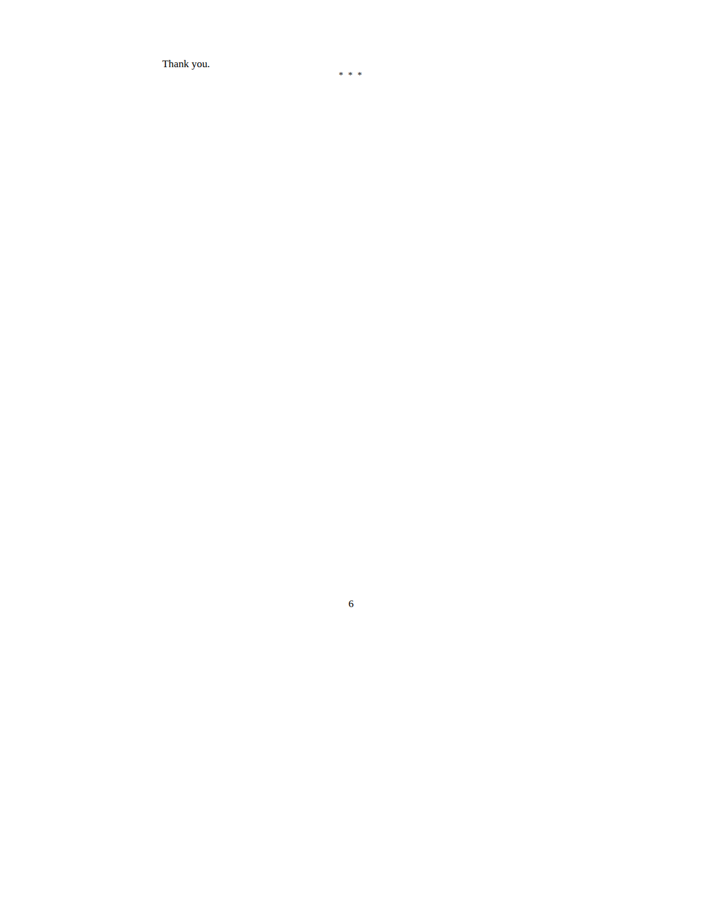Thank you.
* * *
6